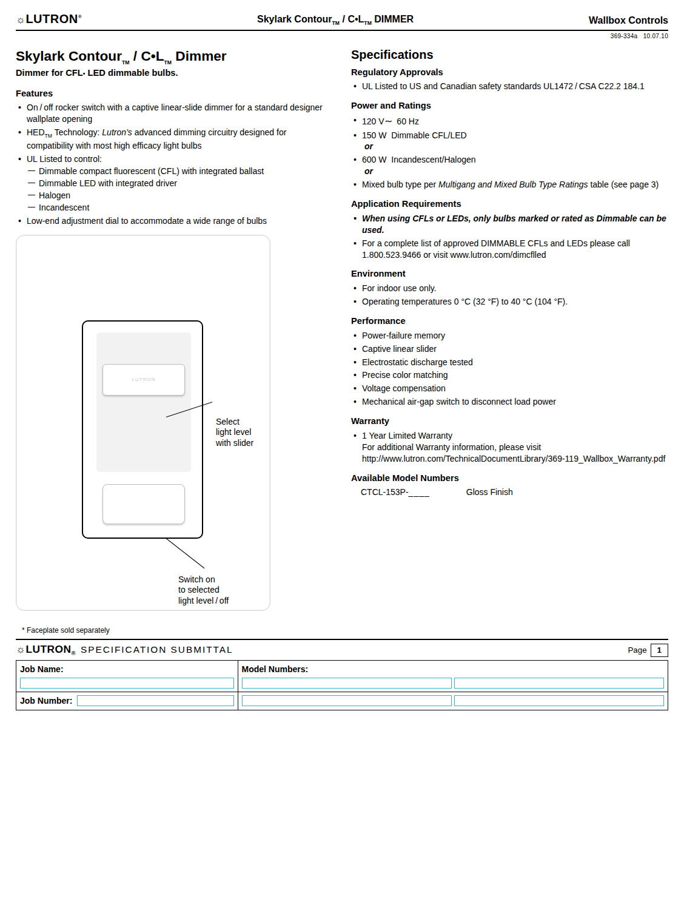☼LUTRON®
Skylark ContourTM / C•LTM DIMMER
Wallbox Controls
369-334a 10.07.10
Skylark ContourTM / C•LTM Dimmer
Dimmer for CFL• LED dimmable bulbs.
Features
On / off rocker switch with a captive linear-slide dimmer for a standard designer wallplate opening
HEDTM Technology: Lutron’s advanced dimming circuitry designed for compatibility with most high efficacy light bulbs
UL Listed to control:
Dimmable compact fluorescent (CFL) with integrated ballast
Dimmable LED with integrated driver
Halogen
Incandescent
Low-end adjustment dial to accommodate a wide range of bulbs
LUTRON
Select
light level
with slider
Switch on
to selected
light level / off
* Faceplate sold separately
Specifications
Regulatory Approvals
UL Listed to US and Canadian safety standards UL1472 / CSA C22.2 184.1
Power and Ratings
120 V∼ 60 Hz
150 W Dimmable CFL/LED
or
600 W Incandescent/Halogen
or
Mixed bulb type per Multigang and Mixed Bulb Type Ratings table (see page 3)
Application Requirements
When using CFLs or LEDs, only bulbs marked or rated as Dimmable can be used.
For a complete list of approved DIMMABLE CFLs and LEDs please call 1.800.523.9466 or visit www.lutron.com/dimcflled
Environment
For indoor use only.
Operating temperatures 0 °C (32 °F) to 40 °C (104 °F).
Performance
Power-failure memory
Captive linear slider
Electrostatic discharge tested
Precise color matching
Voltage compensation
Mechanical air-gap switch to disconnect load power
Warranty
1 Year Limited Warranty
For additional Warranty information, please visit http://www.lutron.com/TechnicalDocumentLibrary/369-119_Wallbox_Warranty.pdf
Available Model Numbers
CTCL-153P-____ Gloss Finish
☼LUTRON® SPECIFICATION SUBMITTAL
Page 1
| Job Name: | Model Numbers: |
| Job Number: | |